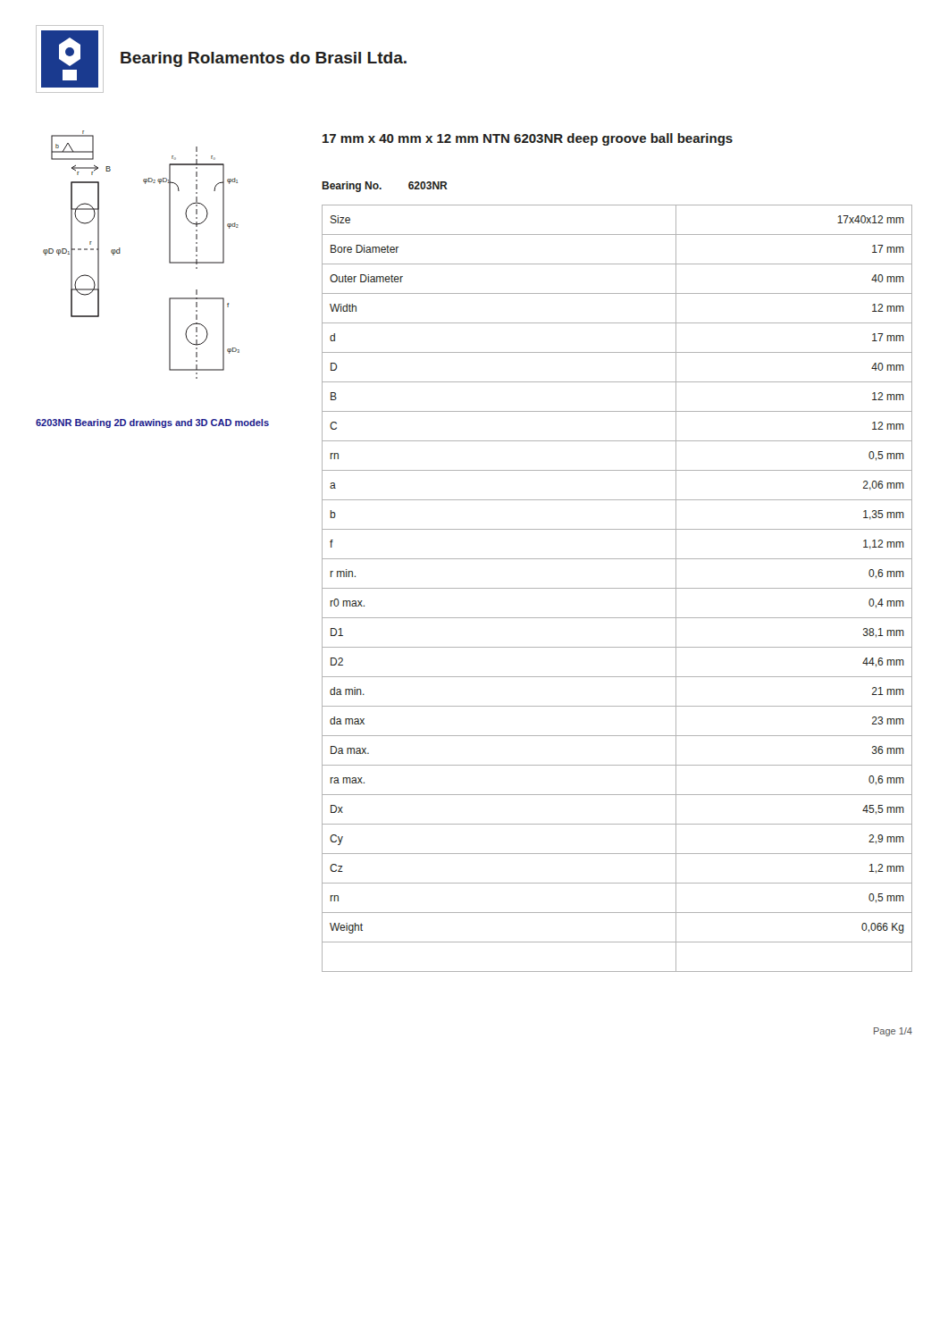Bearing Rolamentos do Brasil Ltda.
b r r r r B φD φD₁ φd r₀ r₀ φD₂ φD₁ φd₁ φd₂ f φD₃
6203NR Bearing 2D drawings and 3D CAD models
17 mm x 40 mm x 12 mm NTN 6203NR deep groove ball bearings
Bearing No. 6203NR
| Size | 17x40x12 mm |
| Bore Diameter | 17 mm |
| Outer Diameter | 40 mm |
| Width | 12 mm |
| d | 17 mm |
| D | 40 mm |
| B | 12 mm |
| C | 12 mm |
| rn | 0,5 mm |
| a | 2,06 mm |
| b | 1,35 mm |
| f | 1,12 mm |
| r min. | 0,6 mm |
| r0 max. | 0,4 mm |
| D1 | 38,1 mm |
| D2 | 44,6 mm |
| da min. | 21 mm |
| da max | 23 mm |
| Da max. | 36 mm |
| ra max. | 0,6 mm |
| Dx | 45,5 mm |
| Cy | 2,9 mm |
| Cz | 1,2 mm |
| rn | 0,5 mm |
| Weight | 0,066 Kg |
Page 1/4